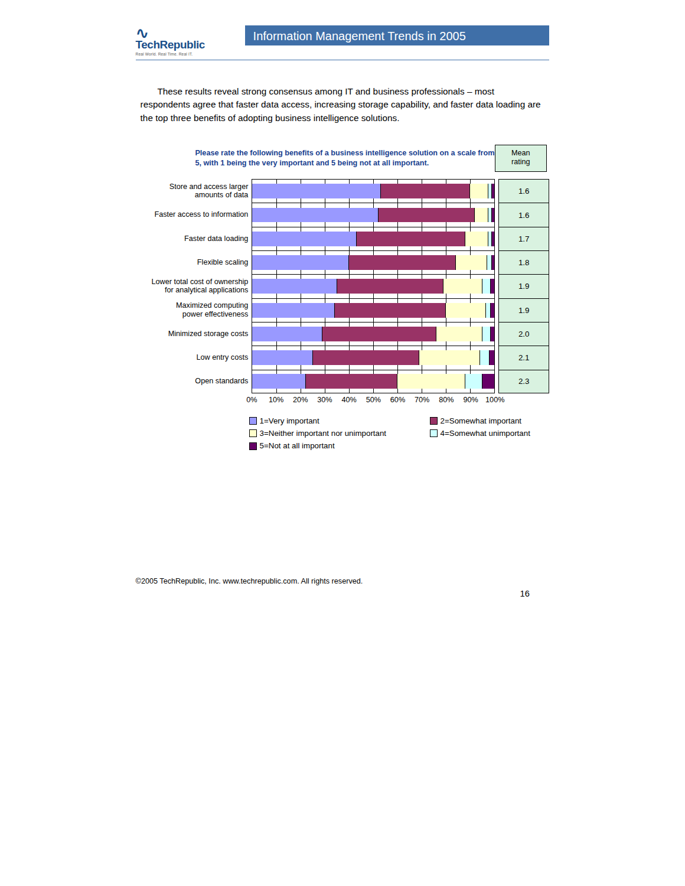∿
Tech Republic
Real World. Real Time. Real IT.
Information Management Trends in 2005
These results reveal strong consensus among IT and business professionals – most respondents agree that faster data access, increasing storage capability, and faster data loading are the top three benefits of adopting business intelligence solutions.
Please rate the following benefits of a business intelligence solution on a scale from 1 to 5, with 1 being the very important and 5 being not at all important.
Mean
rating
Store and access larger
amounts of data
Faster access to information
Faster data loading
Flexible scaling
Lower total cost of ownership
for analytical applications
Maximized computing
power effectiveness
Minimized storage costs
Low entry costs
Open standards
1.6
1.6
1.7
1.8
1.9
1.9
2.0
2.1
2.3
0% 10% 20% 30% 40% 50% 60% 70% 80% 90% 100%
1=Very important
2=Somewhat important
3=Neither important nor unimportant
4=Somewhat unimportant
5=Not at all important
©2005 TechRepublic, Inc. www.techrepublic.com. All rights reserved.
16